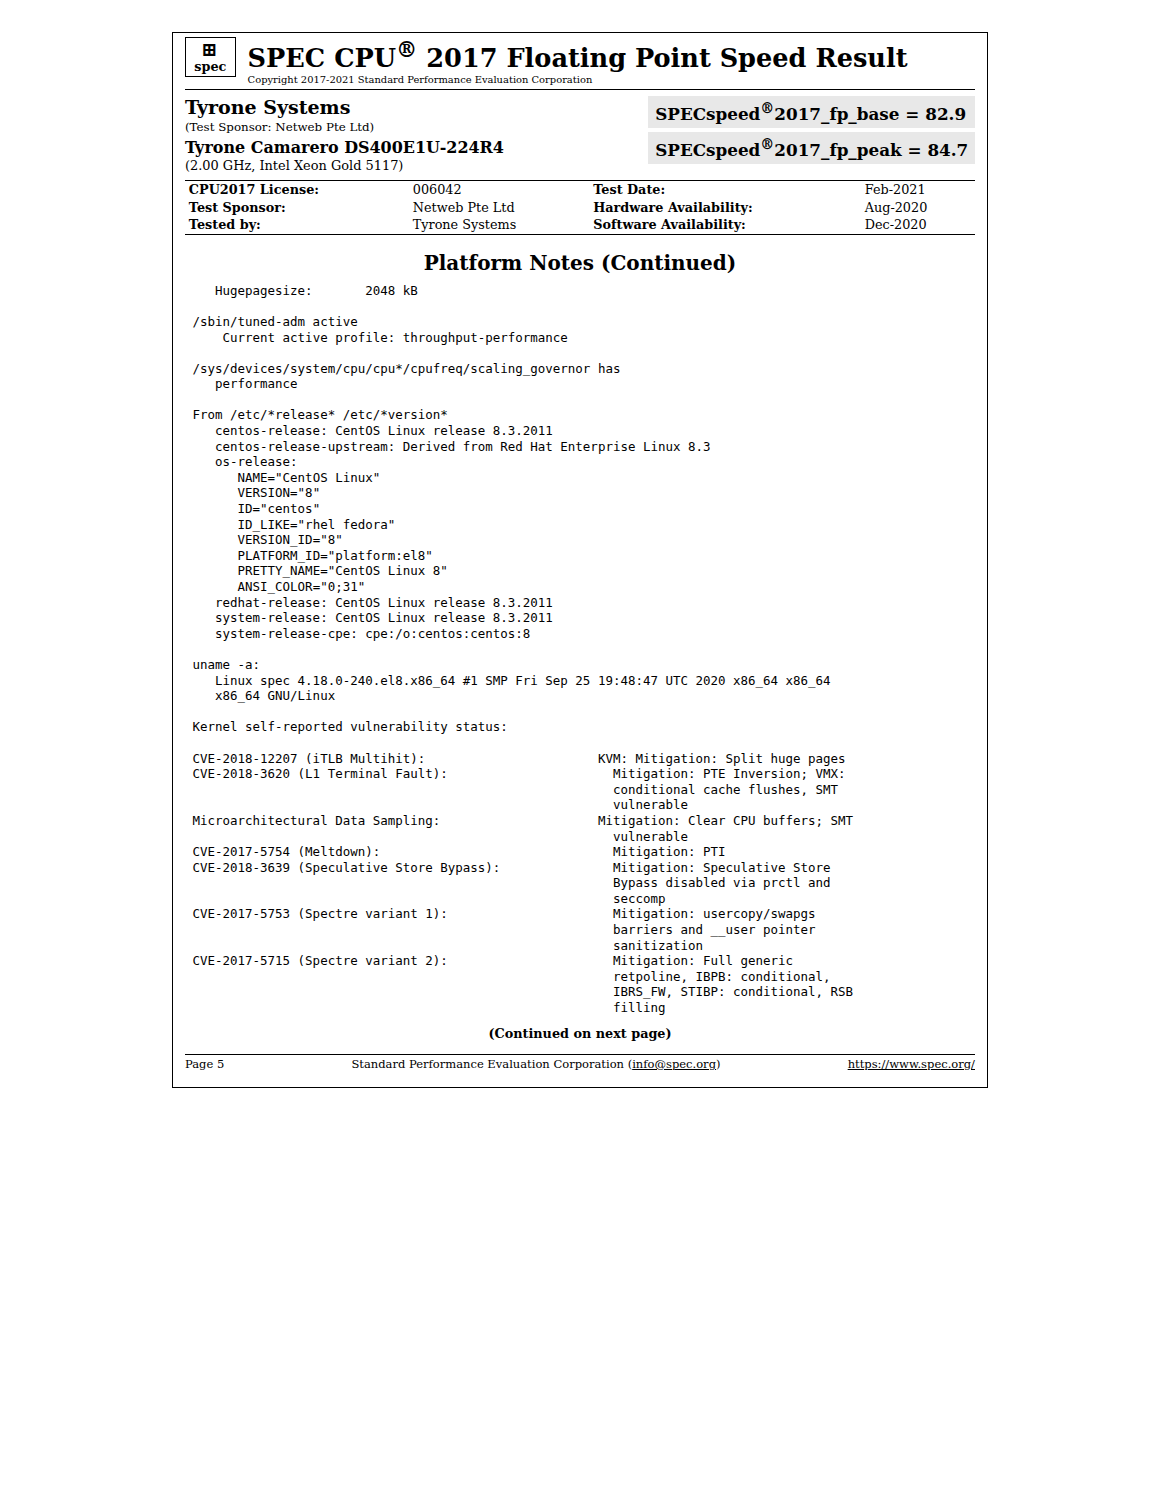⊞ spec
SPEC CPU® 2017 Floating Point Speed Result
Copyright 2017-2021 Standard Performance Evaluation Corporation
Tyrone Systems
(Test Sponsor: Netweb Pte Ltd)
Tyrone Camarero DS400E1U-224R4
(2.00 GHz, Intel Xeon Gold 5117)
SPECspeed®2017_fp_base = 82.9
SPECspeed®2017_fp_peak = 84.7
| CPU2017 License: | 006042 | Test Date: | Feb-2021 |
| Test Sponsor: | Netweb Pte Ltd | Hardware Availability: | Aug-2020 |
| Tested by: | Tyrone Systems | Software Availability: | Dec-2020 |
Platform Notes (Continued)
    Hugepagesize:       2048 kB

 /sbin/tuned-adm active
     Current active profile: throughput-performance

 /sys/devices/system/cpu/cpu*/cpufreq/scaling_governor has
    performance

 From /etc/*release* /etc/*version*
    centos-release: CentOS Linux release 8.3.2011
    centos-release-upstream: Derived from Red Hat Enterprise Linux 8.3
    os-release:
       NAME="CentOS Linux"
       VERSION="8"
       ID="centos"
       ID_LIKE="rhel fedora"
       VERSION_ID="8"
       PLATFORM_ID="platform:el8"
       PRETTY_NAME="CentOS Linux 8"
       ANSI_COLOR="0;31"
    redhat-release: CentOS Linux release 8.3.2011
    system-release: CentOS Linux release 8.3.2011
    system-release-cpe: cpe:/o:centos:centos:8

 uname -a:
    Linux spec 4.18.0-240.el8.x86_64 #1 SMP Fri Sep 25 19:48:47 UTC 2020 x86_64 x86_64
    x86_64 GNU/Linux

 Kernel self-reported vulnerability status:

 CVE-2018-12207 (iTLB Multihit):                       KVM: Mitigation: Split huge pages
 CVE-2018-3620 (L1 Terminal Fault):                      Mitigation: PTE Inversion; VMX:
                                                         conditional cache flushes, SMT
                                                         vulnerable
 Microarchitectural Data Sampling:                     Mitigation: Clear CPU buffers; SMT
                                                         vulnerable
 CVE-2017-5754 (Meltdown):                               Mitigation: PTI
 CVE-2018-3639 (Speculative Store Bypass):               Mitigation: Speculative Store
                                                         Bypass disabled via prctl and
                                                         seccomp
 CVE-2017-5753 (Spectre variant 1):                      Mitigation: usercopy/swapgs
                                                         barriers and __user pointer
                                                         sanitization
 CVE-2017-5715 (Spectre variant 2):                      Mitigation: Full generic
                                                         retpoline, IBPB: conditional,
                                                         IBRS_FW, STIBP: conditional, RSB
                                                         filling
(Continued on next page)
Page 5 Standard Performance Evaluation Corporation (info@spec.org) https://www.spec.org/